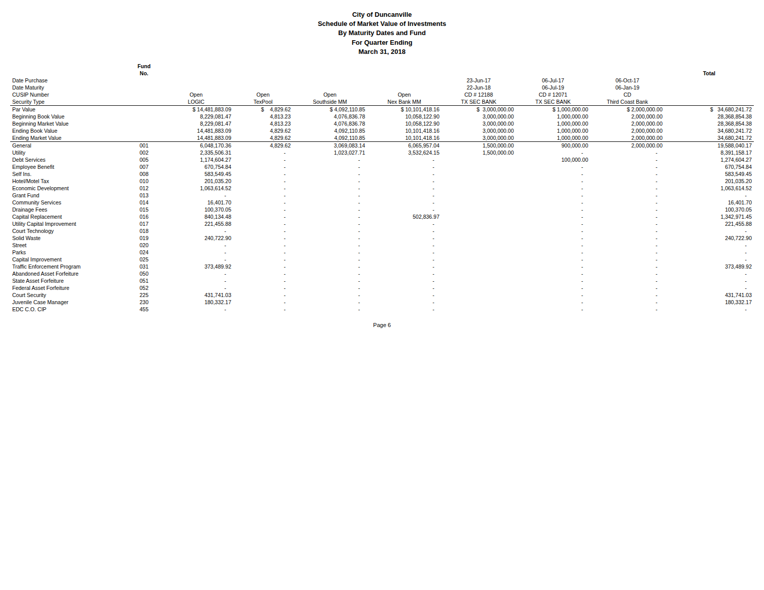City of Duncanville
Schedule of Market Value of Investments
By Maturity Dates and Fund
For Quarter Ending
March 31, 2018
| | Fund | | | | | | | | |
| --- | --- | --- | --- | --- | --- | --- | --- | --- | --- |
| | No. | | | | | | | | Total |
| Date Purchase | | | | | | 23-Jun-17 | 06-Jul-17 | 06-Oct-17 | |
| Date Maturity | | | | | | 22-Jun-18 | 06-Jul-19 | 06-Jan-19 | |
| CUSIP Number | | Open | Open | Open | Open | CD # 12188 | CD # 12071 | CD | |
| Security Type | | LOGIC | TexPool | Southside MM | Nex Bank MM | TX SEC BANK | TX SEC BANK | Third Coast Bank | |
| Par Value | | $ 14,481,883.09 | $ 4,829.62 | $ 4,092,110.85 | $ 10,101,418.16 | $ 3,000,000.00 | $ 1,000,000.00 | $ 2,000,000.00 | $ 34,680,241.72 |
| Beginning Book Value | | 8,229,081.47 | 4,813.23 | 4,076,836.78 | 10,058,122.90 | 3,000,000.00 | 1,000,000.00 | 2,000,000.00 | 28,368,854.38 |
| Beginning Market Value | | 8,229,081.47 | 4,813.23 | 4,076,836.78 | 10,058,122.90 | 3,000,000.00 | 1,000,000.00 | 2,000,000.00 | 28,368,854.38 |
| Ending Book Value | | 14,481,883.09 | 4,829.62 | 4,092,110.85 | 10,101,418.16 | 3,000,000.00 | 1,000,000.00 | 2,000,000.00 | 34,680,241.72 |
| Ending Market Value | | 14,481,883.09 | 4,829.62 | 4,092,110.85 | 10,101,418.16 | 3,000,000.00 | 1,000,000.00 | 2,000,000.00 | 34,680,241.72 |
| General | 001 | 6,048,170.36 | 4,829.62 | 3,069,083.14 | 6,065,957.04 | 1,500,000.00 | 900,000.00 | 2,000,000.00 | 19,588,040.17 |
| Utility | 002 | 2,335,506.31 | - | 1,023,027.71 | 3,532,624.15 | 1,500,000.00 | - | - | 8,391,158.17 |
| Debt Services | 005 | 1,174,604.27 | - | - | - | | 100,000.00 | - | 1,274,604.27 |
| Employee Benefit | 007 | 670,754.84 | - | - | - | | - | - | 670,754.84 |
| Self Ins. | 008 | 583,549.45 | - | - | - | | - | - | 583,549.45 |
| Hotel/Motel Tax | 010 | 201,035.20 | - | - | - | | - | - | 201,035.20 |
| Economic Development | 012 | 1,063,614.52 | - | - | - | | - | - | 1,063,614.52 |
| Grant Fund | 013 | - | - | - | - | | - | - | - |
| Community Services | 014 | 16,401.70 | - | - | - | | - | - | 16,401.70 |
| Drainage Fees | 015 | 100,370.05 | - | - | - | | - | - | 100,370.05 |
| Capital Replacement | 016 | 840,134.48 | - | - | 502,836.97 | | - | - | 1,342,971.45 |
| Utility Capital Improvement | 017 | 221,455.88 | - | - | - | | - | - | 221,455.88 |
| Court Technology | 018 | - | - | - | - | | - | - | - |
| Solid Waste | 019 | 240,722.90 | - | - | - | | - | - | 240,722.90 |
| Street | 020 | - | - | - | - | | - | - | - |
| Parks | 024 | - | - | - | - | | - | - | - |
| Capital Improvement | 025 | - | - | - | - | | - | - | - |
| Traffic Enforcement Program | 031 | 373,489.92 | - | - | - | | - | - | 373,489.92 |
| Abandoned Asset Forfeiture | 050 | - | - | - | - | | - | - | - |
| State Asset Forfeiture | 051 | - | - | - | - | | - | - | - |
| Federal Asset Forfeiture | 052 | - | - | - | - | | - | - | - |
| Court Security | 225 | 431,741.03 | - | - | - | | - | - | 431,741.03 |
| Juvenile Case Manager | 230 | 180,332.17 | - | - | - | | - | - | 180,332.17 |
| EDC C.O. CIP | 455 | - | - | - | - | | - | - | - |
Page 6